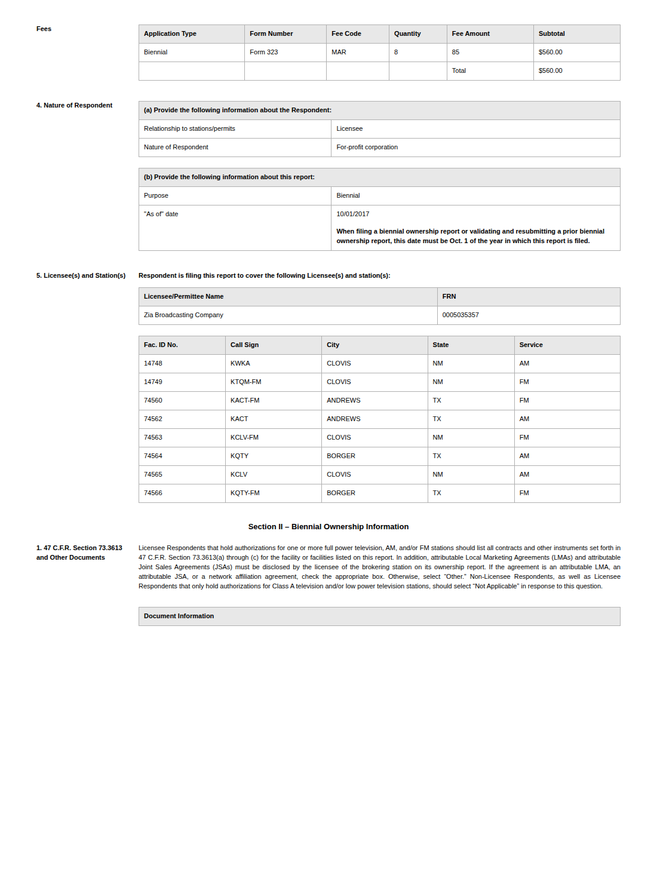| Fees | / Application Type / Form Number / Fee Code / Quantity / Fee Amount / Subtotal / / --- / --- / --- / --- / --- / --- / / Biennial / Form 323 / MAR / 8 / 85 / $560.00 / / / / / / Total / $560.00 / |
| 4. Nature of Respondent | / (a) Provide the following information about the Respondent: / / Relationship to stations/permits / Licensee / / Nature of Respondent / For-profit corporation / / (b) Provide the following information about this report: / / Purpose / Biennial / / "As of" date / 10/01/2017 When filing a biennial ownership report or validating and resubmitting a prior biennial ownership report, this date must be Oct. 1 of the year in which this report is filed. / |
| 5. Licensee(s) and Station(s) | Respondent is filing this report to cover the following Licensee(s) and station(s): / Licensee/Permittee Name / FRN / / --- / --- / / Zia Broadcasting Company / 0005035357 / / Fac. ID No. / Call Sign / City / State / Service / / --- / --- / --- / --- / --- / / 14748 / KWKA / CLOVIS / NM / AM / / 14749 / KTQM-FM / CLOVIS / NM / FM / / 74560 / KACT-FM / ANDREWS / TX / FM / / 74562 / KACT / ANDREWS / TX / AM / / 74563 / KCLV-FM / CLOVIS / NM / FM / / 74564 / KQTY / BORGER / TX / AM / / 74565 / KCLV / CLOVIS / NM / AM / / 74566 / KQTY-FM / BORGER / TX / FM / |
Section II – Biennial Ownership Information
| 1. 47 C.F.R. Section 73.3613 and Other Documents | Licensee Respondents that hold authorizations for one or more full power television, AM, and/or FM stations should list all contracts and other instruments set forth in 47 C.F.R. Section 73.3613(a) through (c) for the facility or facilities listed on this report. In addition, attributable Local Marketing Agreements (LMAs) and attributable Joint Sales Agreements (JSAs) must be disclosed by the licensee of the brokering station on its ownership report. If the agreement is an attributable LMA, an attributable JSA, or a network affiliation agreement, check the appropriate box. Otherwise, select “Other.” Non-Licensee Respondents, as well as Licensee Respondents that only hold authorizations for Class A television and/or low power television stations, should select “Not Applicable” in response to this question. / Document Information / |